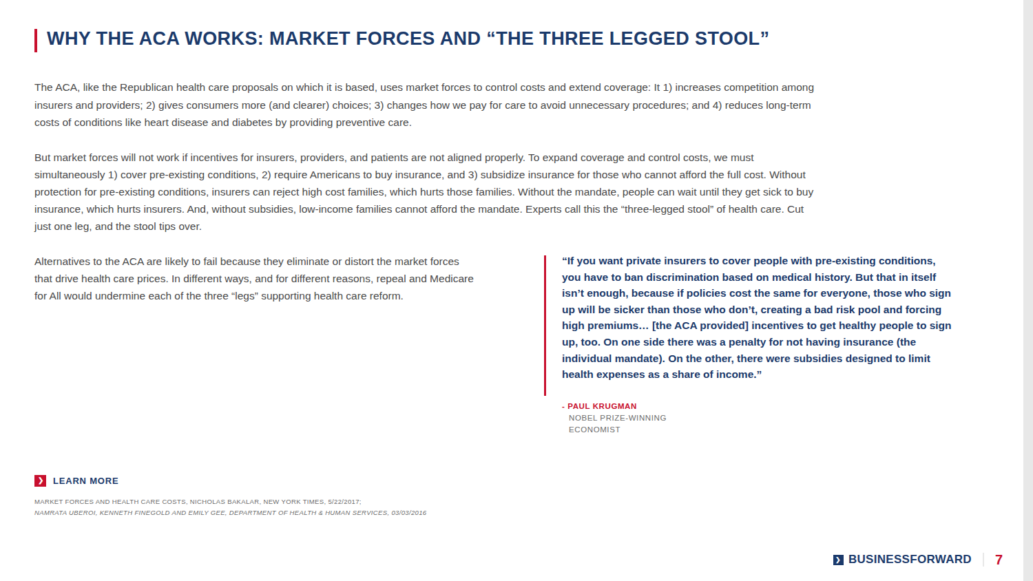Why the ACA Works: Market Forces and “The Three Legged Stool”
The ACA, like the Republican health care proposals on which it is based, uses market forces to control costs and extend coverage: It 1) increases competition among insurers and providers; 2) gives consumers more (and clearer) choices; 3) changes how we pay for care to avoid unnecessary procedures; and 4) reduces long-term costs of conditions like heart disease and diabetes by providing preventive care.
But market forces will not work if incentives for insurers, providers, and patients are not aligned properly. To expand coverage and control costs, we must simultaneously 1) cover pre-existing conditions, 2) require Americans to buy insurance, and 3) subsidize insurance for those who cannot afford the full cost. Without protection for pre-existing conditions, insurers can reject high cost families, which hurts those families. Without the mandate, people can wait until they get sick to buy insurance, which hurts insurers. And, without subsidies, low-income families cannot afford the mandate. Experts call this the “three-legged stool” of health care. Cut just one leg, and the stool tips over.
Alternatives to the ACA are likely to fail because they eliminate or distort the market forces that drive health care prices. In different ways, and for different reasons, repeal and Medicare for All would undermine each of the three “legs” supporting health care reform.
“If you want private insurers to cover people with pre-existing conditions, you have to ban discrimination based on medical history. But that in itself isn’t enough, because if policies cost the same for everyone, those who sign up will be sicker than those who don’t, creating a bad risk pool and forcing high premiums… [the ACA provided] incentives to get healthy people to sign up, too. On one side there was a penalty for not having insurance (the individual mandate). On the other, there were subsidies designed to limit health expenses as a share of income.”
- Paul Krugman Nobel Prize-Winning
Economist
❯
Learn More
Market Forces and Health Care Costs, Nicholas Bakalar, New York Times, 5/22/2017;
Namrata Uberoi, Kenneth Finegold and Emily Gee, Department of Health & Human Services, 03/03/2016
❯
BUSINESSFORWARD
7